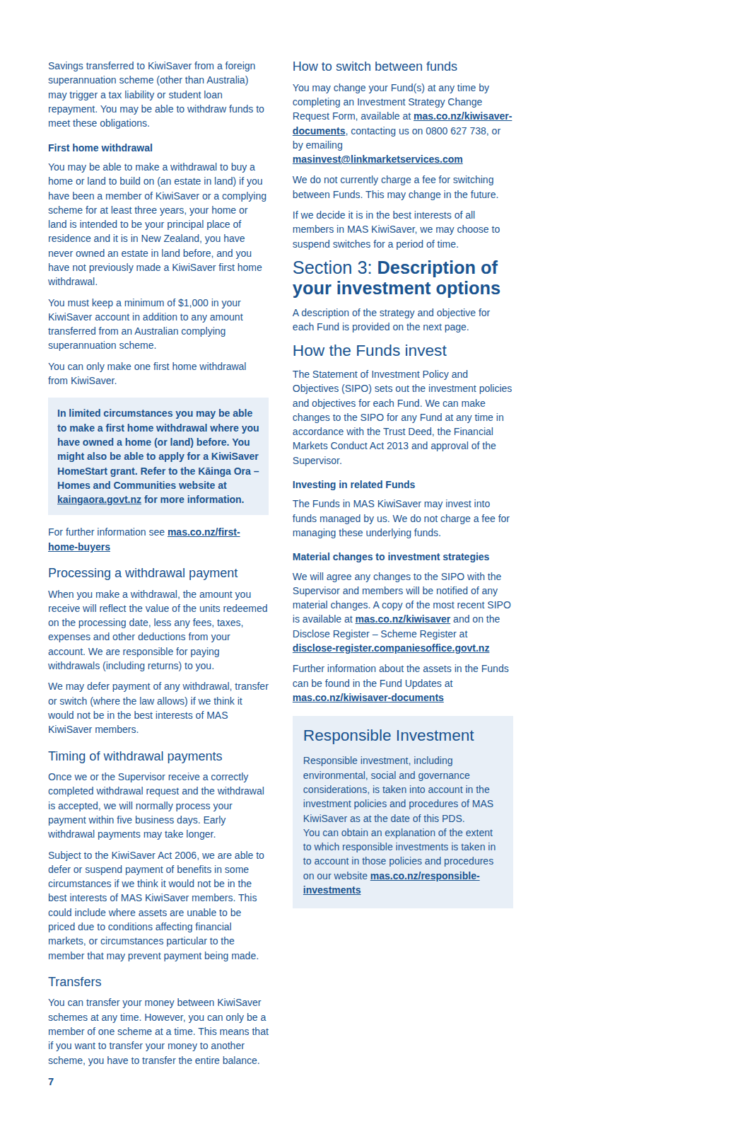Savings transferred to KiwiSaver from a foreign superannuation scheme (other than Australia) may trigger a tax liability or student loan repayment. You may be able to withdraw funds to meet these obligations.
First home withdrawal
You may be able to make a withdrawal to buy a home or land to build on (an estate in land) if you have been a member of KiwiSaver or a complying scheme for at least three years, your home or land is intended to be your principal place of residence and it is in New Zealand, you have never owned an estate in land before, and you have not previously made a KiwiSaver first home withdrawal.
You must keep a minimum of $1,000 in your KiwiSaver account in addition to any amount transferred from an Australian complying superannuation scheme.
You can only make one first home withdrawal from KiwiSaver.
In limited circumstances you may be able to make a first home withdrawal where you have owned a home (or land) before. You might also be able to apply for a KiwiSaver HomeStart grant. Refer to the Kāinga Ora – Homes and Communities website at kaingaora.govt.nz for more information.
For further information see mas.co.nz/first-home-buyers
Processing a withdrawal payment
When you make a withdrawal, the amount you receive will reflect the value of the units redeemed on the processing date, less any fees, taxes, expenses and other deductions from your account. We are responsible for paying withdrawals (including returns) to you.
We may defer payment of any withdrawal, transfer or switch (where the law allows) if we think it would not be in the best interests of MAS KiwiSaver members.
Timing of withdrawal payments
Once we or the Supervisor receive a correctly completed withdrawal request and the withdrawal is accepted, we will normally process your payment within five business days. Early withdrawal payments may take longer.
Subject to the KiwiSaver Act 2006, we are able to defer or suspend payment of benefits in some circumstances if we think it would not be in the best interests of MAS KiwiSaver members. This could include where assets are unable to be priced due to conditions affecting financial markets, or circumstances particular to the member that may prevent payment being made.
Transfers
You can transfer your money between KiwiSaver schemes at any time. However, you can only be a member of one scheme at a time. This means that if you want to transfer your money to another scheme, you have to transfer the entire balance.
How to switch between funds
You may change your Fund(s) at any time by completing an Investment Strategy Change Request Form, available at mas.co.nz/kiwisaver-documents, contacting us on 0800 627 738, or by emailing masinvest@linkmarketservices.com
We do not currently charge a fee for switching between Funds. This may change in the future.
If we decide it is in the best interests of all members in MAS KiwiSaver, we may choose to suspend switches for a period of time.
Section 3: Description of your investment options
A description of the strategy and objective for each Fund is provided on the next page.
How the Funds invest
The Statement of Investment Policy and Objectives (SIPO) sets out the investment policies and objectives for each Fund. We can make changes to the SIPO for any Fund at any time in accordance with the Trust Deed, the Financial Markets Conduct Act 2013 and approval of the Supervisor.
Investing in related Funds
The Funds in MAS KiwiSaver may invest into funds managed by us. We do not charge a fee for managing these underlying funds.
Material changes to investment strategies
We will agree any changes to the SIPO with the Supervisor and members will be notified of any material changes. A copy of the most recent SIPO is available at mas.co.nz/kiwisaver and on the Disclose Register – Scheme Register at disclose-register.companiesoffice.govt.nz
Further information about the assets in the Funds can be found in the Fund Updates at mas.co.nz/kiwisaver-documents
Responsible Investment
Responsible investment, including environmental, social and governance considerations, is taken into account in the investment policies and procedures of MAS KiwiSaver as at the date of this PDS.
You can obtain an explanation of the extent to which responsible investments is taken in to account in those policies and procedures on our website mas.co.nz/responsible-investments
7